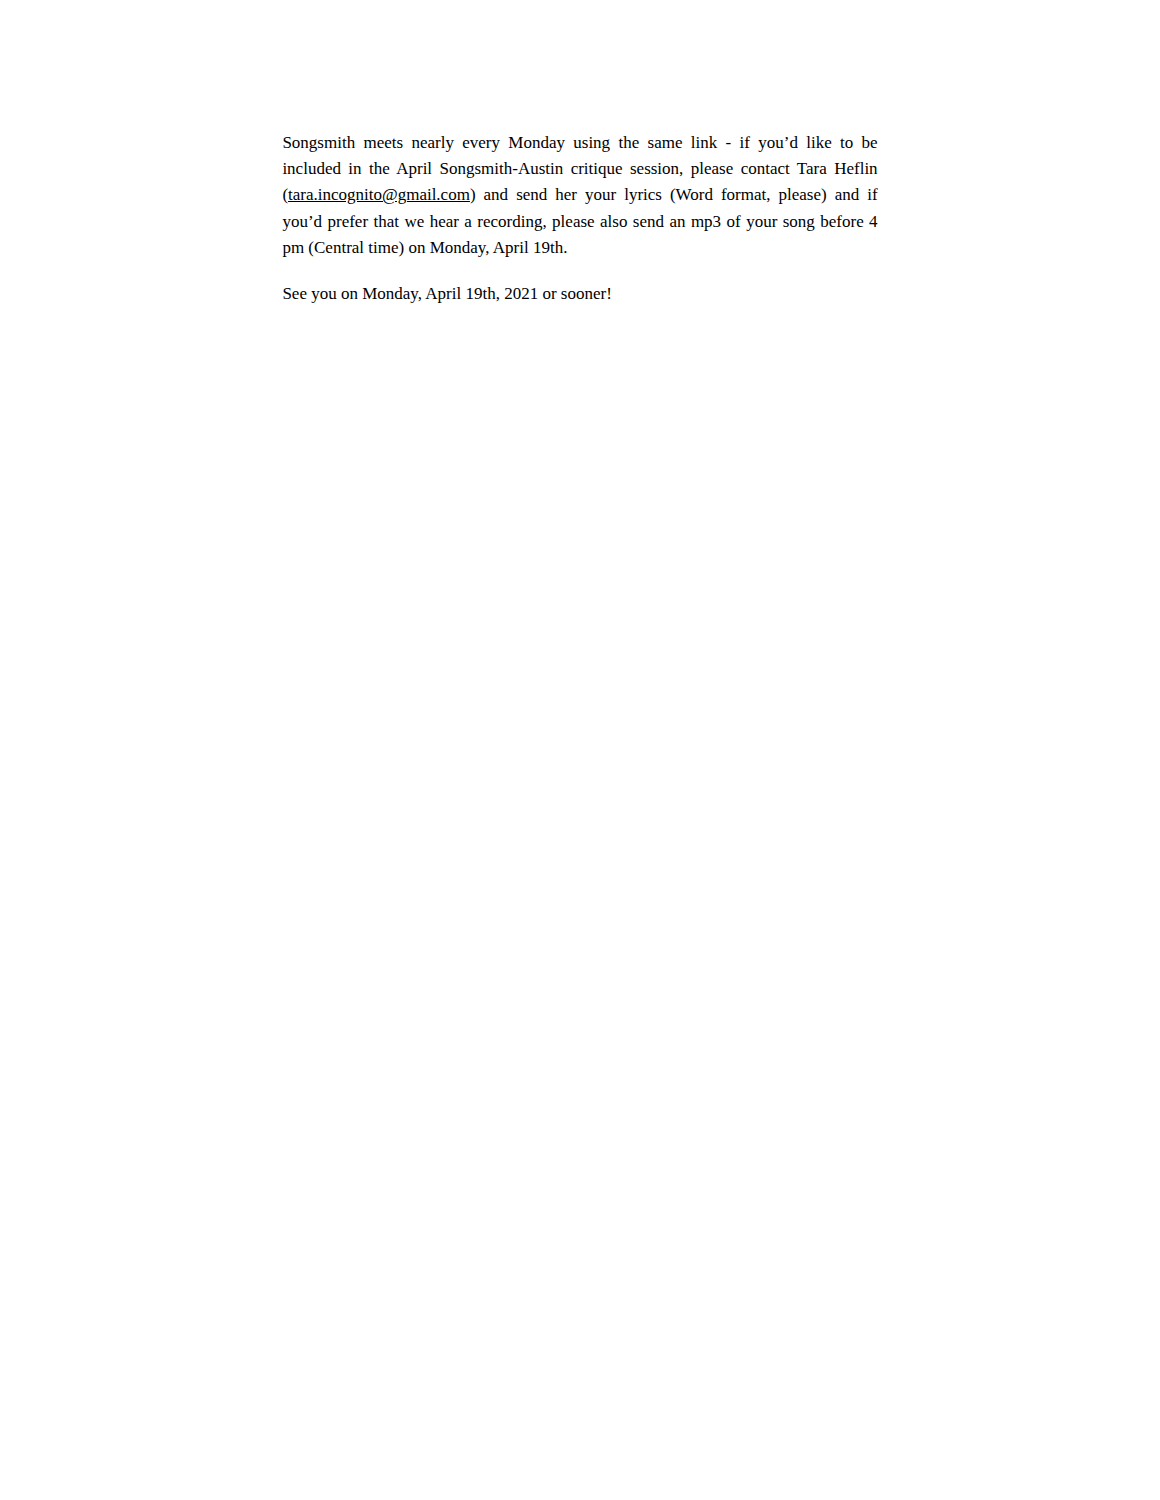Songsmith meets nearly every Monday using the same link - if you’d like to be included in the April Songsmith-Austin critique session, please contact Tara Heflin (tara.incognito@gmail.com) and send her your lyrics (Word format, please) and if you’d prefer that we hear a recording, please also send an mp3 of your song before 4 pm (Central time) on Monday, April 19th.
See you on Monday, April 19th, 2021 or sooner!